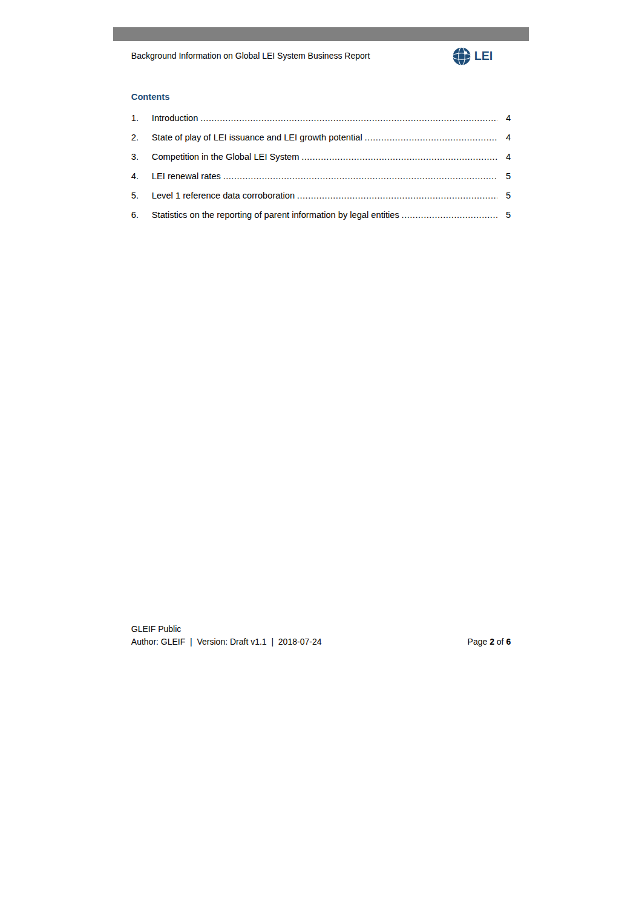Background Information on Global LEI System Business Report
LEI
Contents
1 Introduction .................................................................................................................................. 4
2 State of play of LEI issuance and LEI growth potential .......................................................................... 4
3 Competition in the Global LEI System .................................................................................................. 4
4 LEI renewal rates ............................................................................................................................. 5
5 Level 1 reference data corroboration ................................................................................................... 5
6 Statistics on the reporting of parent information by legal entities ..................................................... 5
GLEIF Public
Author: GLEIF | Version: Draft v1.1 | 2018-07-24 Page 2 of 6